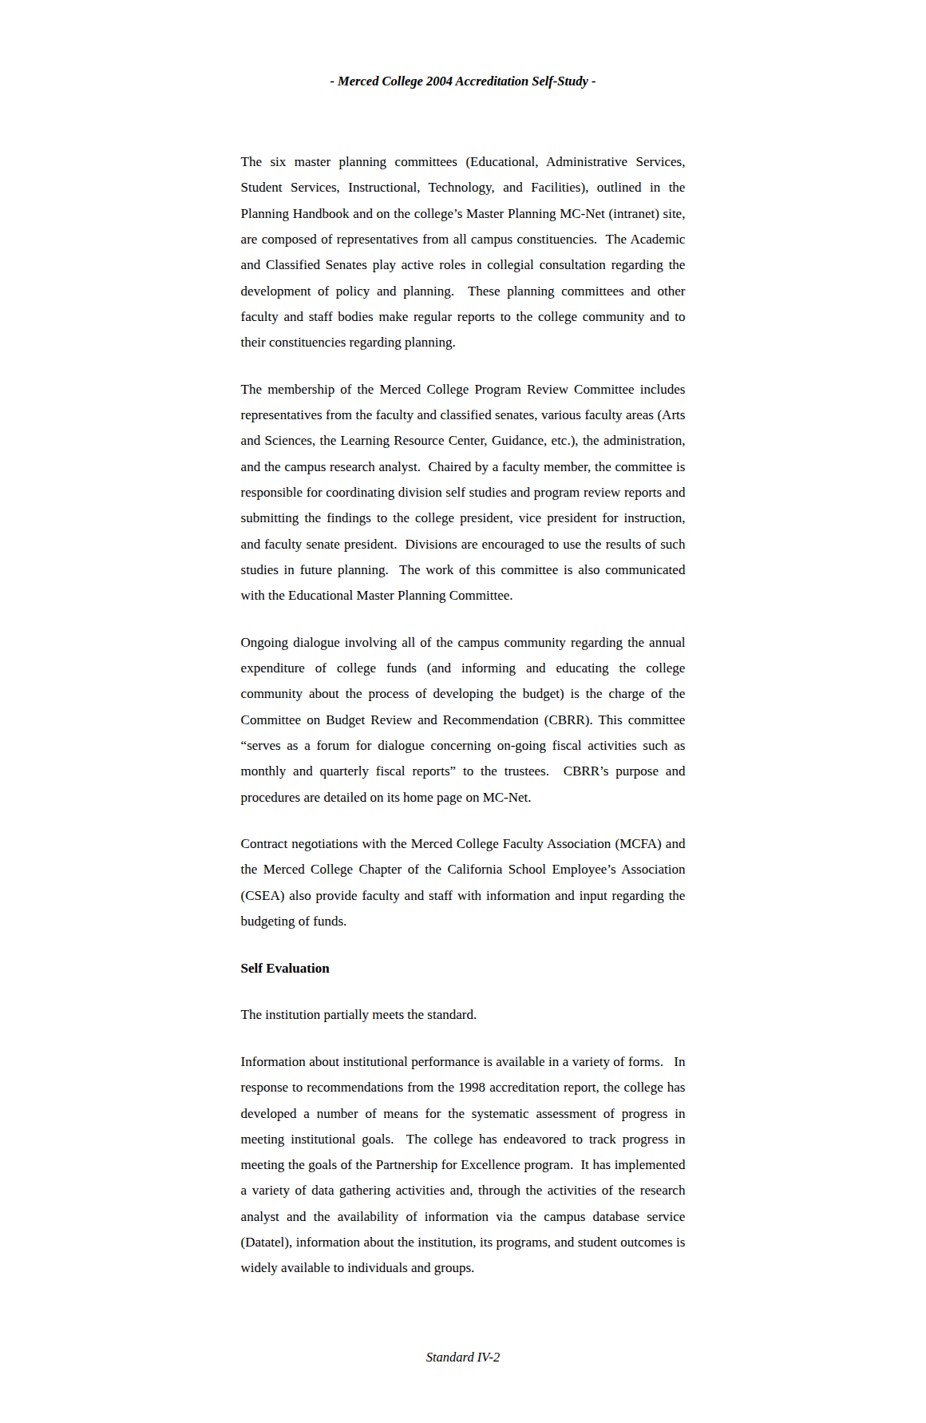- Merced College 2004 Accreditation Self-Study -
The six master planning committees (Educational, Administrative Services, Student Services, Instructional, Technology, and Facilities), outlined in the Planning Handbook and on the college’s Master Planning MC-Net (intranet) site, are composed of representatives from all campus constituencies. The Academic and Classified Senates play active roles in collegial consultation regarding the development of policy and planning. These planning committees and other faculty and staff bodies make regular reports to the college community and to their constituencies regarding planning.
The membership of the Merced College Program Review Committee includes representatives from the faculty and classified senates, various faculty areas (Arts and Sciences, the Learning Resource Center, Guidance, etc.), the administration, and the campus research analyst. Chaired by a faculty member, the committee is responsible for coordinating division self studies and program review reports and submitting the findings to the college president, vice president for instruction, and faculty senate president. Divisions are encouraged to use the results of such studies in future planning. The work of this committee is also communicated with the Educational Master Planning Committee.
Ongoing dialogue involving all of the campus community regarding the annual expenditure of college funds (and informing and educating the college community about the process of developing the budget) is the charge of the Committee on Budget Review and Recommendation (CBRR). This committee “serves as a forum for dialogue concerning on-going fiscal activities such as monthly and quarterly fiscal reports” to the trustees. CBRR’s purpose and procedures are detailed on its home page on MC-Net.
Contract negotiations with the Merced College Faculty Association (MCFA) and the Merced College Chapter of the California School Employee’s Association (CSEA) also provide faculty and staff with information and input regarding the budgeting of funds.
Self Evaluation
The institution partially meets the standard.
Information about institutional performance is available in a variety of forms. In response to recommendations from the 1998 accreditation report, the college has developed a number of means for the systematic assessment of progress in meeting institutional goals. The college has endeavored to track progress in meeting the goals of the Partnership for Excellence program. It has implemented a variety of data gathering activities and, through the activities of the research analyst and the availability of information via the campus database service (Datatel), information about the institution, its programs, and student outcomes is widely available to individuals and groups.
Standard IV-2